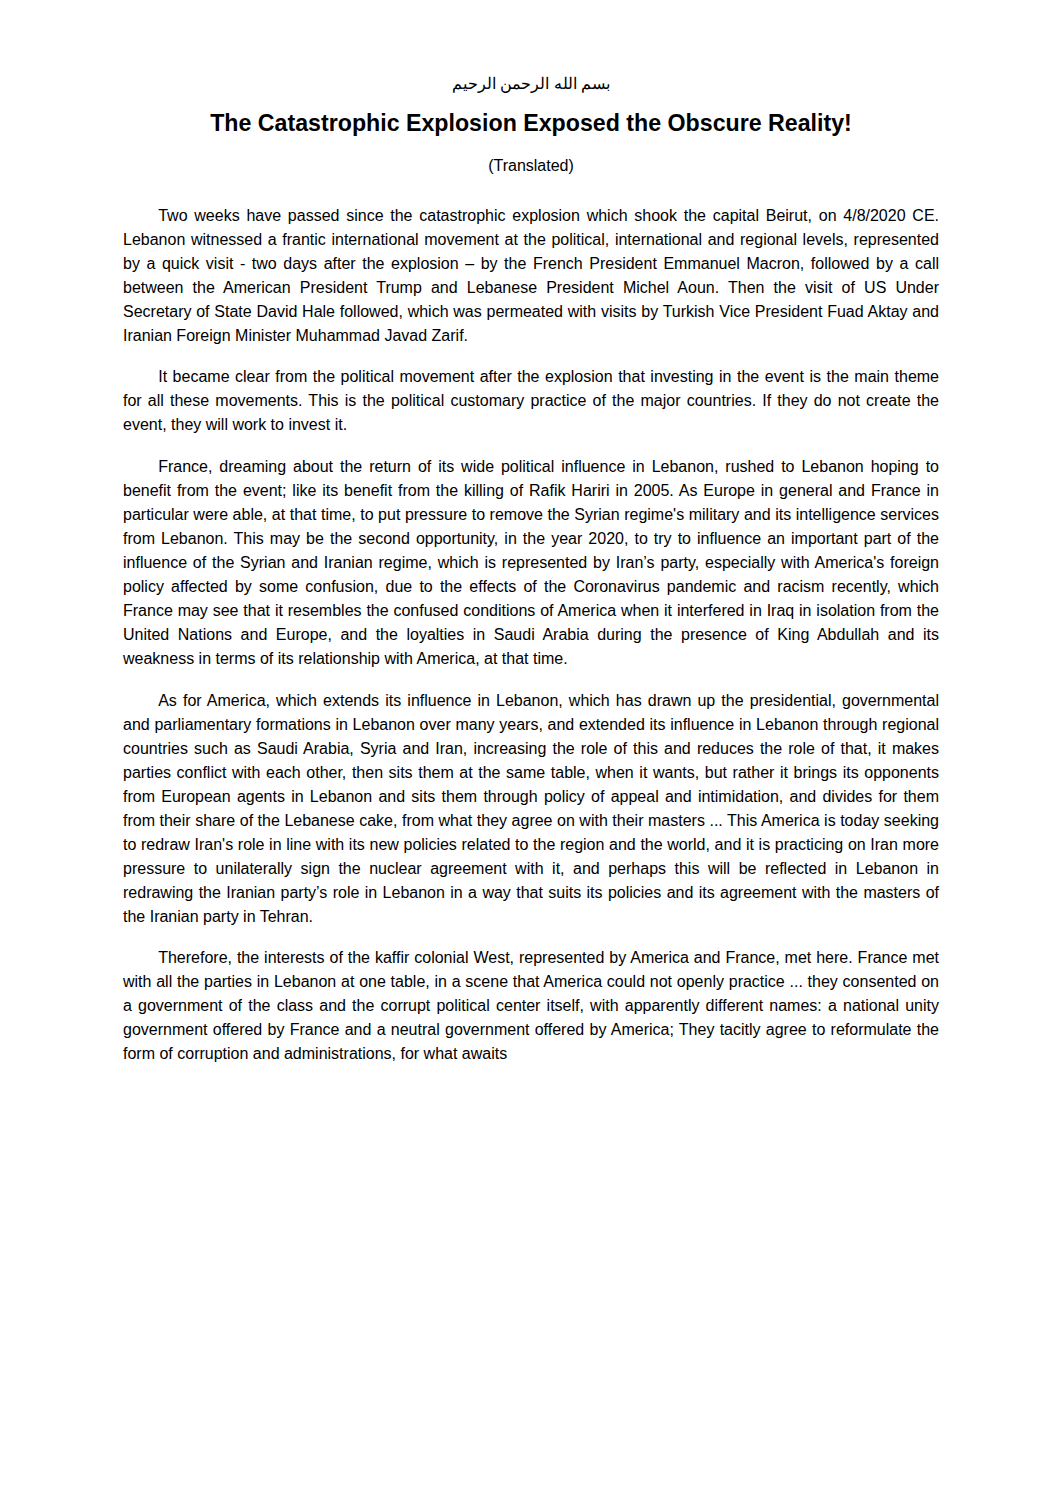بسم الله الرحمن الرحيم
The Catastrophic Explosion Exposed the Obscure Reality!
(Translated)
Two weeks have passed since the catastrophic explosion which shook the capital Beirut, on 4/8/2020 CE. Lebanon witnessed a frantic international movement at the political, international and regional levels, represented by a quick visit - two days after the explosion – by the French President Emmanuel Macron, followed by a call between the American President Trump and Lebanese President Michel Aoun. Then the visit of US Under Secretary of State David Hale followed, which was permeated with visits by Turkish Vice President Fuad Aktay and Iranian Foreign Minister Muhammad Javad Zarif.
It became clear from the political movement after the explosion that investing in the event is the main theme for all these movements. This is the political customary practice of the major countries. If they do not create the event, they will work to invest it.
France, dreaming about the return of its wide political influence in Lebanon, rushed to Lebanon hoping to benefit from the event; like its benefit from the killing of Rafik Hariri in 2005. As Europe in general and France in particular were able, at that time, to put pressure to remove the Syrian regime's military and its intelligence services from Lebanon. This may be the second opportunity, in the year 2020, to try to influence an important part of the influence of the Syrian and Iranian regime, which is represented by Iran’s party, especially with America's foreign policy affected by some confusion, due to the effects of the Coronavirus pandemic and racism recently, which France may see that it resembles the confused conditions of America when it interfered in Iraq in isolation from the United Nations and Europe, and the loyalties in Saudi Arabia during the presence of King Abdullah and its weakness in terms of its relationship with America, at that time.
As for America, which extends its influence in Lebanon, which has drawn up the presidential, governmental and parliamentary formations in Lebanon over many years, and extended its influence in Lebanon through regional countries such as Saudi Arabia, Syria and Iran, increasing the role of this and reduces the role of that, it makes parties conflict with each other, then sits them at the same table, when it wants, but rather it brings its opponents from European agents in Lebanon and sits them through policy of appeal and intimidation, and divides for them from their share of the Lebanese cake, from what they agree on with their masters ... This America is today seeking to redraw Iran's role in line with its new policies related to the region and the world, and it is practicing on Iran more pressure to unilaterally sign the nuclear agreement with it, and perhaps this will be reflected in Lebanon in redrawing the Iranian party’s role in Lebanon in a way that suits its policies and its agreement with the masters of the Iranian party in Tehran.
Therefore, the interests of the kaffir colonial West, represented by America and France, met here. France met with all the parties in Lebanon at one table, in a scene that America could not openly practice ... they consented on a government of the class and the corrupt political center itself, with apparently different names: a national unity government offered by France and a neutral government offered by America; They tacitly agree to reformulate the form of corruption and administrations, for what awaits